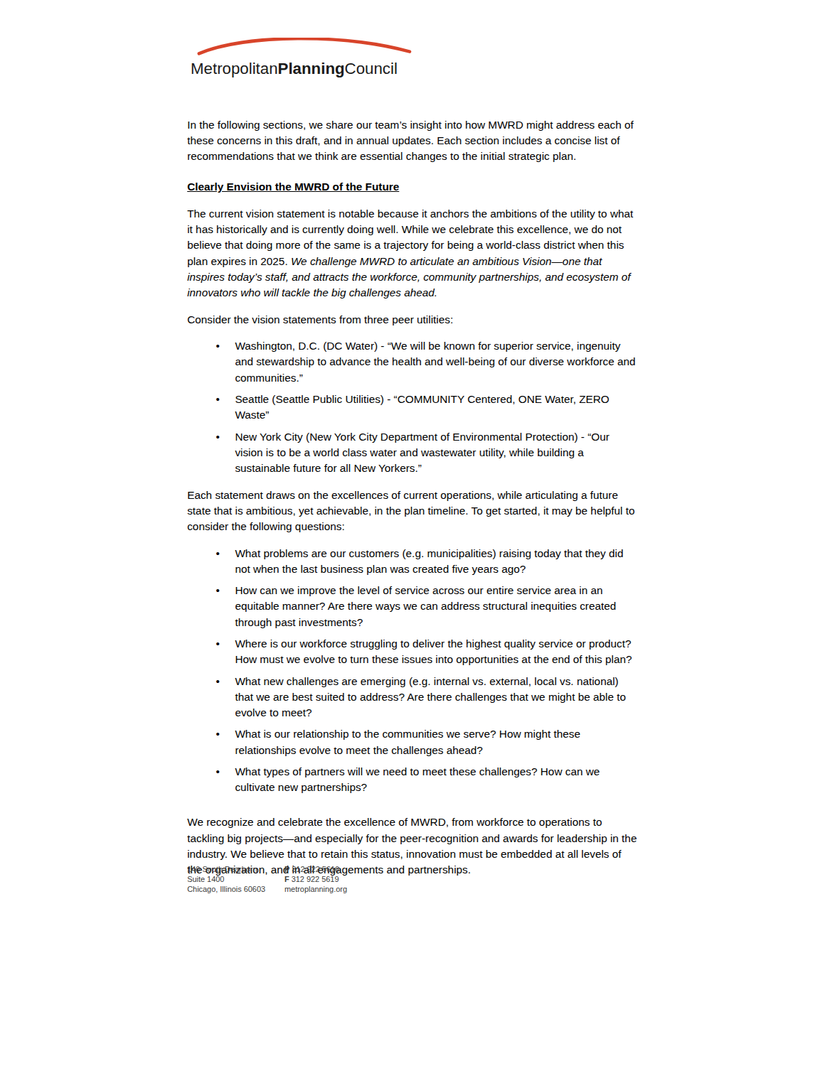MetropolitanPlanningCouncil
In the following sections, we share our team’s insight into how MWRD might address each of these concerns in this draft, and in annual updates. Each section includes a concise list of recommendations that we think are essential changes to the initial strategic plan.
Clearly Envision the MWRD of the Future
The current vision statement is notable because it anchors the ambitions of the utility to what it has historically and is currently doing well. While we celebrate this excellence, we do not believe that doing more of the same is a trajectory for being a world-class district when this plan expires in 2025. We challenge MWRD to articulate an ambitious Vision—one that inspires today’s staff, and attracts the workforce, community partnerships, and ecosystem of innovators who will tackle the big challenges ahead.
Consider the vision statements from three peer utilities:
Washington, D.C. (DC Water) - “We will be known for superior service, ingenuity and stewardship to advance the health and well-being of our diverse workforce and communities.”
Seattle (Seattle Public Utilities) - “COMMUNITY Centered, ONE Water, ZERO Waste”
New York City (New York City Department of Environmental Protection) - “Our vision is to be a world class water and wastewater utility, while building a sustainable future for all New Yorkers.”
Each statement draws on the excellences of current operations, while articulating a future state that is ambitious, yet achievable, in the plan timeline. To get started, it may be helpful to consider the following questions:
What problems are our customers (e.g. municipalities) raising today that they did not when the last business plan was created five years ago?
How can we improve the level of service across our entire service area in an equitable manner? Are there ways we can address structural inequities created through past investments?
Where is our workforce struggling to deliver the highest quality service or product? How must we evolve to turn these issues into opportunities at the end of this plan?
What new challenges are emerging (e.g. internal vs. external, local vs. national) that we are best suited to address? Are there challenges that we might be able to evolve to meet?
What is our relationship to the communities we serve? How might these relationships evolve to meet the challenges ahead?
What types of partners will we need to meet these challenges? How can we cultivate new partnerships?
We recognize and celebrate the excellence of MWRD, from workforce to operations to tackling big projects—and especially for the peer-recognition and awards for leadership in the industry. We believe that to retain this status, innovation must be embedded at all levels of the organization, and in all engagements and partnerships.
140 South Dearborn
Suite 1400
Chicago, Illinois 60603
P 312 922 5616
F 312 922 5619
metroplanning.org